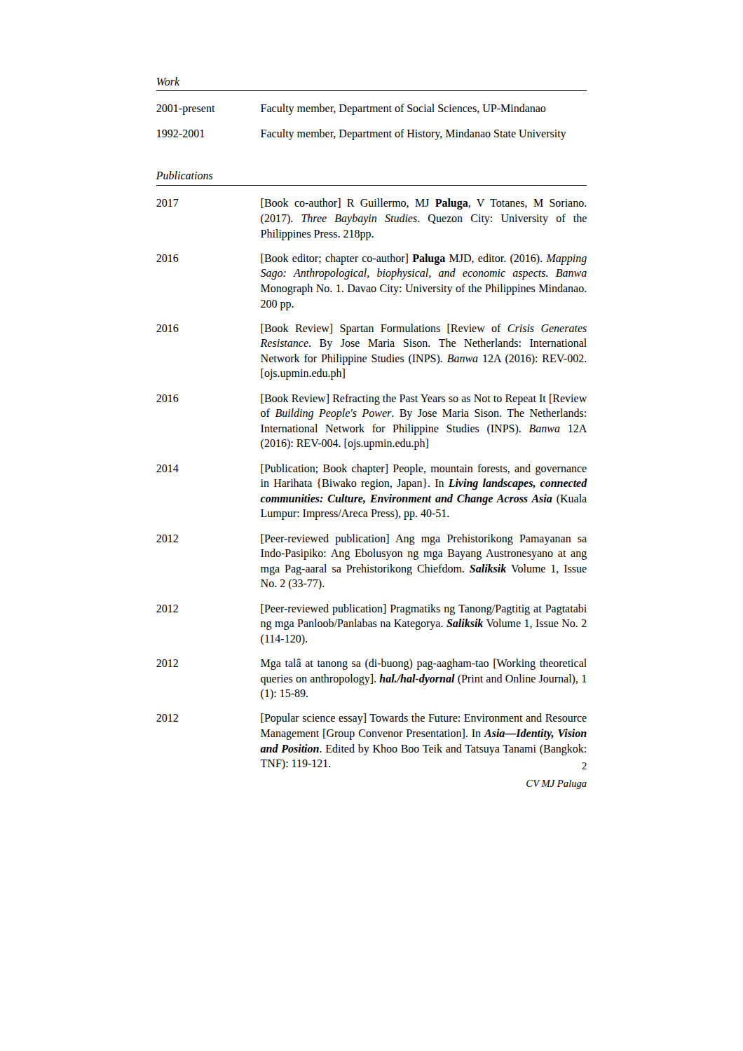Work
| 2001-present | Faculty member, Department of Social Sciences, UP-Mindanao |
| 1992-2001 | Faculty member, Department of History, Mindanao State University |
Publications
| 2017 | [Book co-author] R Guillermo, MJ Paluga , V Totanes, M Soriano. (2017). Three Baybayin Studies . Quezon City: University of the Philippines Press. 218pp. |
| 2016 | [Book editor; chapter co-author] Paluga MJD, editor. (2016). Mapping Sago: Anthropological, biophysical, and economic aspects. Banwa Monograph No. 1. Davao City: University of the Philippines Mindanao. 200 pp. |
| 2016 | [Book Review] Spartan Formulations [Review of Crisis Generates Resistance . By Jose Maria Sison. The Netherlands: International Network for Philippine Studies (INPS). Banwa 12A (2016): REV-002. [ojs.upmin.edu.ph] |
| 2016 | [Book Review] Refracting the Past Years so as Not to Repeat It [Review of Building People's Power . By Jose Maria Sison. The Netherlands: International Network for Philippine Studies (INPS). Banwa 12A (2016): REV-004. [ojs.upmin.edu.ph] |
| 2014 | [Publication; Book chapter] People, mountain forests, and governance in Harihata {Biwako region, Japan}. In Living landscapes, connected communities: Culture, Environment and Change Across Asia (Kuala Lumpur: Impress/Areca Press), pp. 40-51. |
| 2012 | [Peer-reviewed publication] Ang mga Prehistorikong Pamayanan sa Indo-Pasipiko: Ang Ebolusyon ng mga Bayang Austronesyano at ang mga Pag-aaral sa Prehistorikong Chiefdom. Saliksik Volume 1, Issue No. 2 (33-77). |
| 2012 | [Peer-reviewed publication] Pragmatiks ng Tanong/Pagtitig at Pagtatabi ng mga Panloob/Panlabas na Kategorya. Saliksik Volume 1, Issue No. 2 (114-120). |
| 2012 | Mga talâ at tanong sa (di-buong) pag-aagham-tao [Working theoretical queries on anthropology]. hal./hal-dyornal (Print and Online Journal), 1 (1): 15-89. |
| 2012 | [Popular science essay] Towards the Future: Environment and Resource Management [Group Convenor Presentation]. In Asia—Identity, Vision and Position . Edited by Khoo Boo Teik and Tatsuya Tanami (Bangkok: TNF): 119-121. |
2
CV MJ Paluga